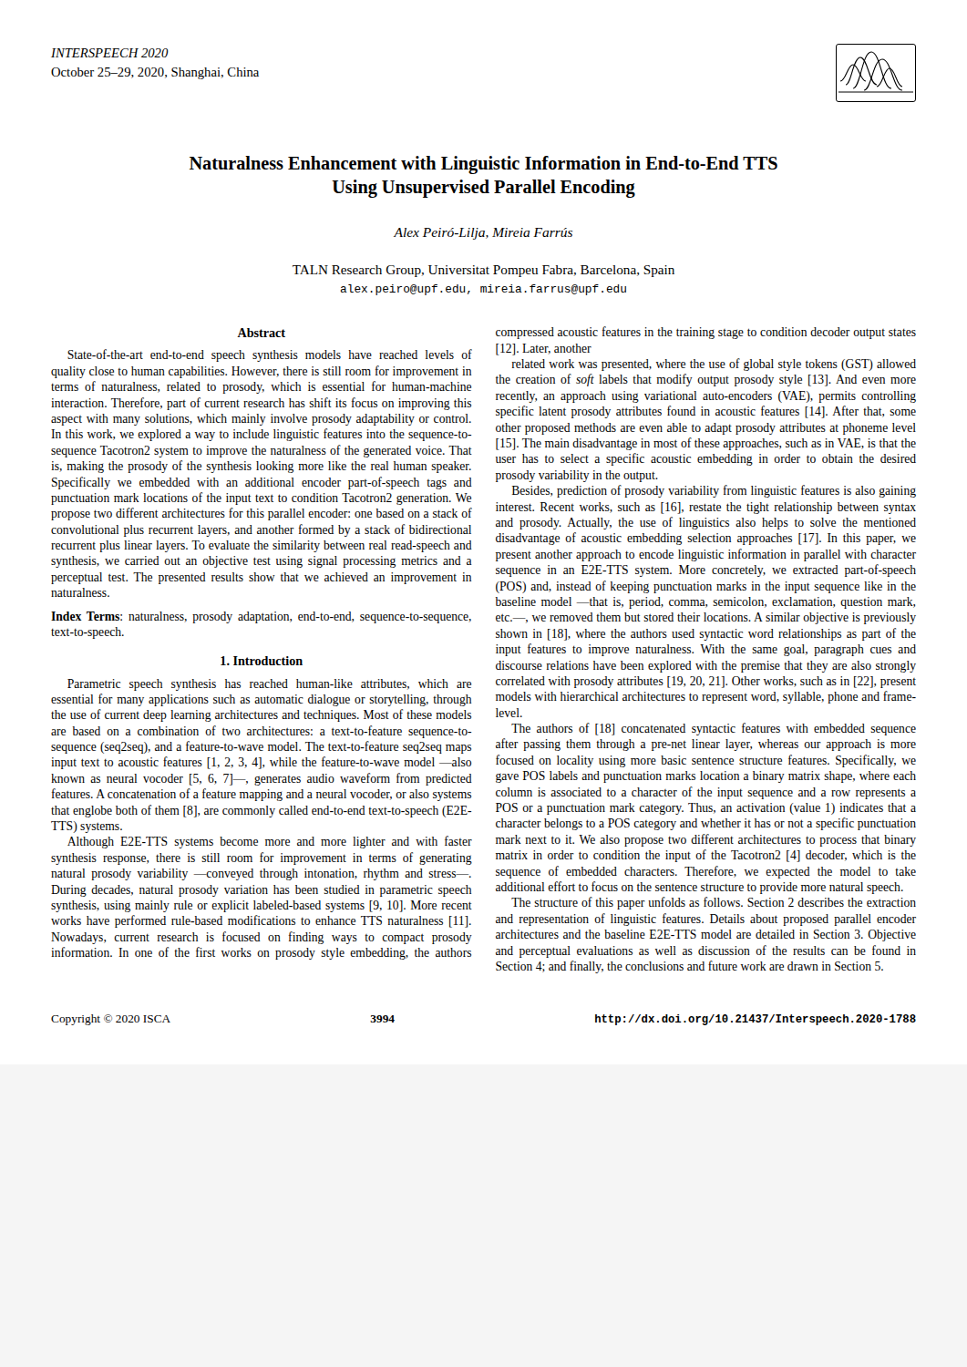INTERSPEECH 2020
October 25–29, 2020, Shanghai, China
Naturalness Enhancement with Linguistic Information in End-to-End TTS
Using Unsupervised Parallel Encoding
Alex Peiró-Lilja, Mireia Farrús
TALN Research Group, Universitat Pompeu Fabra, Barcelona, Spain
alex.peiro@upf.edu, mireia.farrus@upf.edu
Abstract
State-of-the-art end-to-end speech synthesis models have reached levels of quality close to human capabilities. However, there is still room for improvement in terms of naturalness, related to prosody, which is essential for human-machine interaction. Therefore, part of current research has shift its focus on improving this aspect with many solutions, which mainly involve prosody adaptability or control. In this work, we explored a way to include linguistic features into the sequence-to-sequence Tacotron2 system to improve the naturalness of the generated voice. That is, making the prosody of the synthesis looking more like the real human speaker. Specifically we embedded with an additional encoder part-of-speech tags and punctuation mark locations of the input text to condition Tacotron2 generation. We propose two different architectures for this parallel encoder: one based on a stack of convolutional plus recurrent layers, and another formed by a stack of bidirectional recurrent plus linear layers. To evaluate the similarity between real read-speech and synthesis, we carried out an objective test using signal processing metrics and a perceptual test. The presented results show that we achieved an improvement in naturalness.
Index Terms: naturalness, prosody adaptation, end-to-end, sequence-to-sequence, text-to-speech.
1. Introduction
Parametric speech synthesis has reached human-like attributes, which are essential for many applications such as automatic dialogue or storytelling, through the use of current deep learning architectures and techniques. Most of these models are based on a combination of two architectures: a text-to-feature sequence-to-sequence (seq2seq), and a feature-to-wave model. The text-to-feature seq2seq maps input text to acoustic features [1, 2, 3, 4], while the feature-to-wave model —also known as neural vocoder [5, 6, 7]—, generates audio waveform from predicted features. A concatenation of a feature mapping and a neural vocoder, or also systems that englobe both of them [8], are commonly called end-to-end text-to-speech (E2E-TTS) systems.
Although E2E-TTS systems become more and more lighter and with faster synthesis response, there is still room for improvement in terms of generating natural prosody variability —conveyed through intonation, rhythm and stress—. During decades, natural prosody variation has been studied in parametric speech synthesis, using mainly rule or explicit labeled-based systems [9, 10]. More recent works have performed rule-based modifications to enhance TTS naturalness [11]. Nowadays, current research is focused on finding ways to compact prosody information. In one of the first works on prosody style embedding, the authors compressed acoustic features in the training stage to condition decoder output states [12]. Later, another
related work was presented, where the use of global style tokens (GST) allowed the creation of soft labels that modify output prosody style [13]. And even more recently, an approach using variational auto-encoders (VAE), permits controlling specific latent prosody attributes found in acoustic features [14]. After that, some other proposed methods are even able to adapt prosody attributes at phoneme level [15]. The main disadvantage in most of these approaches, such as in VAE, is that the user has to select a specific acoustic embedding in order to obtain the desired prosody variability in the output.
Besides, prediction of prosody variability from linguistic features is also gaining interest. Recent works, such as [16], restate the tight relationship between syntax and prosody. Actually, the use of linguistics also helps to solve the mentioned disadvantage of acoustic embedding selection approaches [17]. In this paper, we present another approach to encode linguistic information in parallel with character sequence in an E2E-TTS system. More concretely, we extracted part-of-speech (POS) and, instead of keeping punctuation marks in the input sequence like in the baseline model —that is, period, comma, semicolon, exclamation, question mark, etc.—, we removed them but stored their locations. A similar objective is previously shown in [18], where the authors used syntactic word relationships as part of the input features to improve naturalness. With the same goal, paragraph cues and discourse relations have been explored with the premise that they are also strongly correlated with prosody attributes [19, 20, 21]. Other works, such as in [22], present models with hierarchical architectures to represent word, syllable, phone and frame-level.
The authors of [18] concatenated syntactic features with embedded sequence after passing them through a pre-net linear layer, whereas our approach is more focused on locality using more basic sentence structure features. Specifically, we gave POS labels and punctuation marks location a binary matrix shape, where each column is associated to a character of the input sequence and a row represents a POS or a punctuation mark category. Thus, an activation (value 1) indicates that a character belongs to a POS category and whether it has or not a specific punctuation mark next to it. We also propose two different architectures to process that binary matrix in order to condition the input of the Tacotron2 [4] decoder, which is the sequence of embedded characters. Therefore, we expected the model to take additional effort to focus on the sentence structure to provide more natural speech.
The structure of this paper unfolds as follows. Section 2 describes the extraction and representation of linguistic features. Details about proposed parallel encoder architectures and the baseline E2E-TTS model are detailed in Section 3. Objective and perceptual evaluations as well as discussion of the results can be found in Section 4; and finally, the conclusions and future work are drawn in Section 5.
Copyright © 2020 ISCA
3994
http://dx.doi.org/10.21437/Interspeech.2020-1788